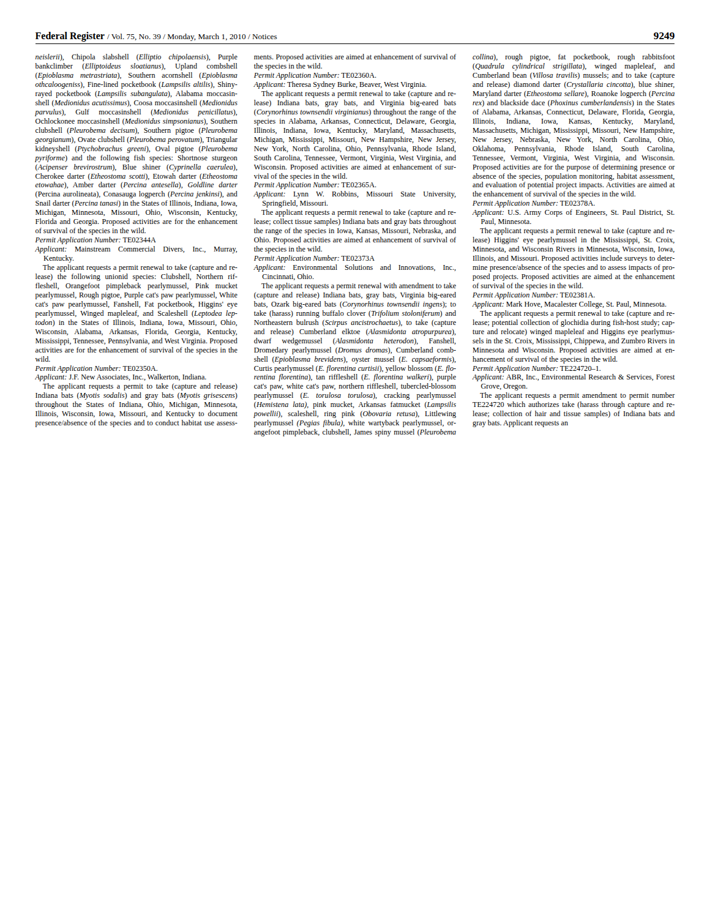Federal Register
/ Vol. 75, No. 39 / Monday, March 1, 2010 / Notices
9249
neislerii), Chipola slabshell (Elliptio chipolaensis), Purple bankclimber (Elliptoideus sloatianus), Upland combshell (Epioblasma metrastriata), Southern acornshell (Epioblasma othcaloogeniss), Fine-lined pocketbook (Lampsilis altilis), Shiny-rayed pocketbook (Lampsilis subangulata), Alabama moccasinshell (Medionidus acutissimus), Coosa moccasinshell (Medionidus parvulus), Gulf moccasinshell (Medionidus penicillatus), Ochlockonee moccasinshell (Medionidus simpsonianus), Southern clubshell (Pleurobema decisum), Southern pigtoe (Pleurobema georgianum), Ovate clubshell (Pleurobema perovatum), Triangular kidneyshell (Ptychobrachus greeni), Oval pigtoe (Pleurobema pyriforme) and the following fish species: Shortnose sturgeon (Acipenser brevirostrum), Blue shiner (Cyprinella caerulea), Cherokee darter (Etheostoma scotti), Etowah darter (Etheostoma etowahae), Amber darter (Percina antesella), Goldline darter (Percina aurolineata), Conasauga logperch (Percina jenkinsi), and Snail darter (Percina tanasi) in the States of Illinois, Indiana, Iowa, Michigan, Minnesota, Missouri, Ohio, Wisconsin, Kentucky, Florida and Georgia. Proposed activities are for the enhancement of survival of the species in the wild.
Permit Application Number: TE02344A
Applicant: Mainstream Commercial Divers, Inc., Murray, Kentucky.
The applicant requests a permit renewal to take (capture and release) the following unionid species: Clubshell, Northern riffleshell, Orangefoot pimpleback pearlymussel, Pink mucket pearlymussel, Rough pigtoe, Purple cat's paw pearlymussel, White cat's paw pearlymussel, Fanshell, Fat pocketbook, Higgins' eye pearlymussel, Winged mapleleaf, and Scaleshell (Leptodea leptodon) in the States of Illinois, Indiana, Iowa, Missouri, Ohio, Wisconsin, Alabama, Arkansas, Florida, Georgia, Kentucky, Mississippi, Tennessee, Pennsylvania, and West Virginia. Proposed activities are for the enhancement of survival of the species in the wild.
Permit Application Number: TE02350A.
Applicant: J.F. New Associates, Inc., Walkerton, Indiana.
The applicant requests a permit to take (capture and release) Indiana bats (Myotis sodalis) and gray bats (Myotis grisescens) throughout the States of Indiana, Ohio, Michigan, Minnesota, Illinois, Wisconsin, Iowa, Missouri, and Kentucky to document presence/absence of the species and to conduct habitat use assessments. Proposed activities are aimed at enhancement of survival of the species in the wild.
Permit Application Number: TE02360A.
Applicant: Theresa Sydney Burke, Beaver, West Virginia.
The applicant requests a permit renewal to take (capture and release) Indiana bats, gray bats, and Virginia big-eared bats (Corynorhinus townsendii virginianus) throughout the range of the species in Alabama, Arkansas, Connecticut, Delaware, Georgia, Illinois, Indiana, Iowa, Kentucky, Maryland, Massachusetts, Michigan, Mississippi, Missouri, New Hampshire, New Jersey, New York, North Carolina, Ohio, Pennsylvania, Rhode Island, South Carolina, Tennessee, Vermont, Virginia, West Virginia, and Wisconsin. Proposed activities are aimed at enhancement of survival of the species in the wild.
Permit Application Number: TE02365A.
Applicant: Lynn W. Robbins, Missouri State University, Springfield, Missouri.
The applicant requests a permit renewal to take (capture and release; collect tissue samples) Indiana bats and gray bats throughout the range of the species in Iowa, Kansas, Missouri, Nebraska, and Ohio. Proposed activities are aimed at enhancement of survival of the species in the wild.
Permit Application Number: TE02373A
Applicant: Environmental Solutions and Innovations, Inc., Cincinnati, Ohio.
The applicant requests a permit renewal with amendment to take (capture and release) Indiana bats, gray bats, Virginia big-eared bats, Ozark big-eared bats (Corynorhinus townsendii ingens); to take (harass) running buffalo clover (Trifolium stoloniferum) and Northeastern bulrush (Scirpus ancistrochaetus), to take (capture and release) Cumberland elktoe (Alasmidonta atropurpurea), dwarf wedgemussel (Alasmidonta heterodon), Fanshell, Dromedary pearlymussel (Dromus dromas), Cumberland combshell (Epioblasma brevidens), oyster mussel (E. capsaeformis), Curtis pearlymussel (E. florentina curtisii), yellow blossom (E. florentina florentina), tan riffleshell (E. florentina walkeri), purple cat's paw, white cat's paw, northern riffleshell, tubercled-blossom pearlymussel (E. torulosa torulosa), cracking pearlymussel (Hemistena lata), pink mucket, Arkansas fatmucket (Lampsilis powellii), scaleshell, ring pink (Obovaria retusa), Littlewing pearlymussel (Pegias fibula), white wartyback pearlymussel, orangefoot pimpleback, clubshell, James spiny mussel (Pleurobema collina), rough pigtoe, fat pocketbook, rough rabbitsfoot (Quadrula cylindrical strigillata), winged mapleleaf, and Cumberland bean (Villosa travilis) mussels; and to take (capture and release) diamond darter (Crystallaria cincotta), blue shiner, Maryland darter (Etheostoma sellare), Roanoke logperch (Percina rex) and blackside dace (Phoxinus cumberlandensis) in the States of Alabama, Arkansas, Connecticut, Delaware, Florida, Georgia, Illinois, Indiana, Iowa, Kansas, Kentucky, Maryland, Massachusetts, Michigan, Mississippi, Missouri, New Hampshire, New Jersey, Nebraska, New York, North Carolina, Ohio, Oklahoma, Pennsylvania, Rhode Island, South Carolina, Tennessee, Vermont, Virginia, West Virginia, and Wisconsin. Proposed activities are for the purpose of determining presence or absence of the species, population monitoring, habitat assessment, and evaluation of potential project impacts. Activities are aimed at the enhancement of survival of the species in the wild.
Permit Application Number: TE02378A.
Applicant: U.S. Army Corps of Engineers, St. Paul District, St. Paul, Minnesota.
The applicant requests a permit renewal to take (capture and release) Higgins' eye pearlymussel in the Mississippi, St. Croix, Minnesota, and Wisconsin Rivers in Minnesota, Wisconsin, Iowa, Illinois, and Missouri. Proposed activities include surveys to determine presence/absence of the species and to assess impacts of proposed projects. Proposed activities are aimed at the enhancement of survival of the species in the wild.
Permit Application Number: TE02381A.
Applicant: Mark Hove, Macalester College, St. Paul, Minnesota.
The applicant requests a permit renewal to take (capture and release; potential collection of glochidia during fish-host study; capture and relocate) winged mapleleaf and Higgins eye pearlymussels in the St. Croix, Mississippi, Chippewa, and Zumbro Rivers in Minnesota and Wisconsin. Proposed activities are aimed at enhancement of survival of the species in the wild.
Permit Application Number: TE224720–1.
Applicant: ABR, Inc., Environmental Research & Services, Forest Grove, Oregon.
The applicant requests a permit amendment to permit number TE224720 which authorizes take (harass through capture and release; collection of hair and tissue samples) of Indiana bats and gray bats. Applicant requests an